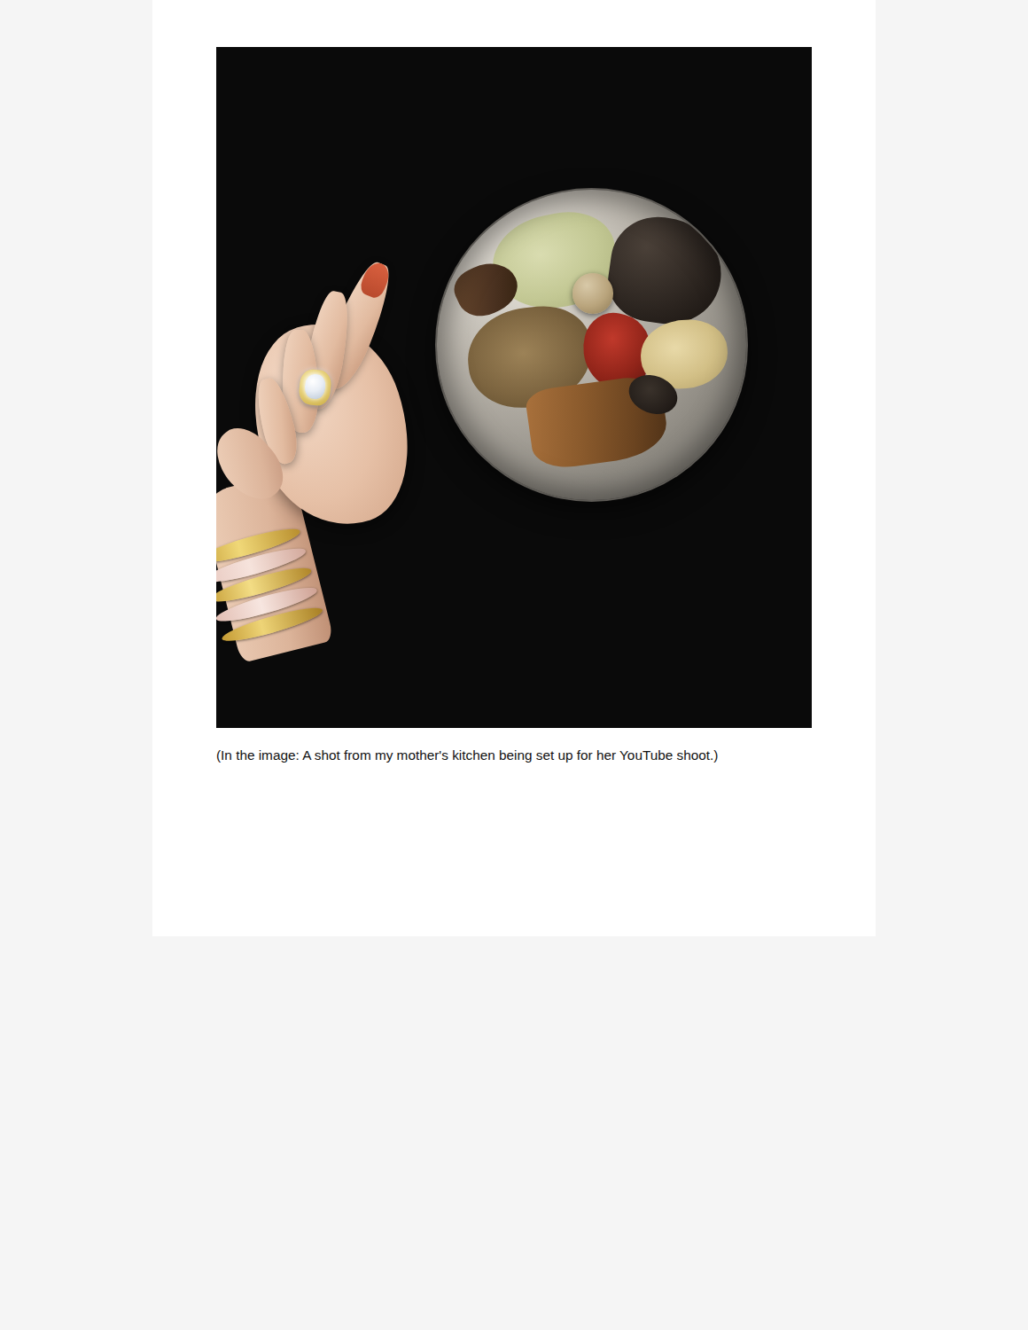(In the image: A shot from my mother's kitchen being set up for her YouTube shoot.)